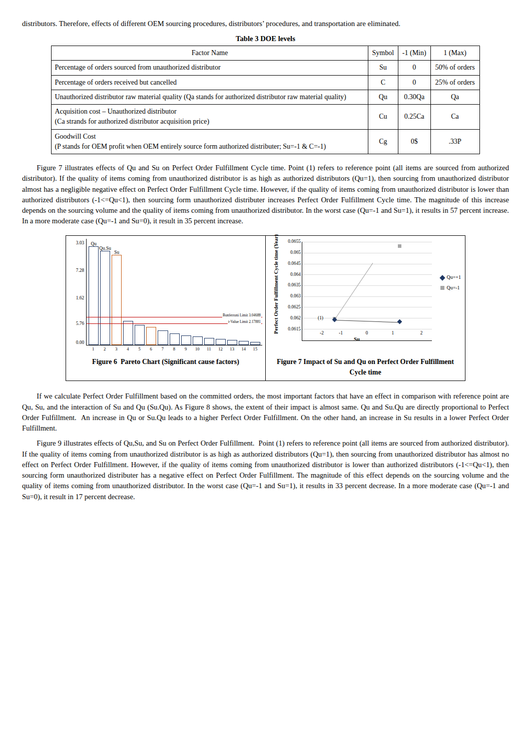distributors. Therefore, effects of different OEM sourcing procedures, distributors’ procedures, and transportation are eliminated.
Table 3 DOE levels
| Factor Name | Symbol | -1 (Min) | 1 (Max) |
| --- | --- | --- | --- |
| Percentage of orders sourced from unauthorized distributor | Su | 0 | 50% of orders |
| Percentage of orders received but cancelled | C | 0 | 25% of orders |
| Unauthorized distributor raw material quality (Qa stands for authorized distributor raw material quality) | Qu | 0.30Qa | Qa |
| Acquisition cost – Unauthorized distributor (Ca strands for authorized distributor acquisition price) | Cu | 0.25Ca | Ca |
| Goodwill Cost (P stands for OEM profit when OEM entirely source form authorized distributer; Su=-1 & C=-1) | Cg | 0$ | .33P |
Figure 7 illustrates effects of Qu and Su on Perfect Order Fulfillment Cycle time. Point (1) refers to reference point (all items are sourced from authorized distributor). If the quality of items coming from unauthorized distributor is as high as authorized distributors (Qu=1), then sourcing from unauthorized distributor almost has a negligible negative effect on Perfect Order Fulfillment Cycle time. However, if the quality of items coming from unauthorized distributor is lower than authorized distributors (-1<=Qu<1), then sourcing form unauthorized distributer increases Perfect Order Fulfillment Cycle time. The magnitude of this increase depends on the sourcing volume and the quality of items coming from unauthorized distributor. In the worst case (Qu=-1 and Su=1), it results in 57 percent increase. In a more moderate case (Qu=-1 and Su=0), it result in 35 percent increase.
3.03 7.28 1.62 5.76 0.00
Qu
Qu.Su
Su
Bonferroni Limit 3.04688
t-Value Limit 2.17881
123456789101112131415
Figure 6 Pareto Chart (Significant cause factors)
Perfect Order Fulfillment Cycle time (Year)
0.0655 0.065 0.0645 0.064 0.0635 0.063 0.0625 0.062 0.0615
(1)
-2 -1 0 1 2
Su
Qu=+1
Qu=-1
Figure 7 Impact of Su and Qu on Perfect Order Fulfillment Cycle time
If we calculate Perfect Order Fulfillment based on the committed orders, the most important factors that have an effect in comparison with reference point are Qu, Su, and the interaction of Su and Qu (Su.Qu). As Figure 8 shows, the extent of their impact is almost same. Qu and Su.Qu are directly proportional to Perfect Order Fulfillment. An increase in Qu or Su.Qu leads to a higher Perfect Order Fulfillment. On the other hand, an increase in Su results in a lower Perfect Order Fulfillment.
Figure 9 illustrates effects of Qu,Su, and Su on Perfect Order Fulfillment. Point (1) refers to reference point (all items are sourced from authorized distributor). If the quality of items coming from unauthorized distributor is as high as authorized distributors (Qu=1), then sourcing from unauthorized distributor has almost no effect on Perfect Order Fulfillment. However, if the quality of items coming from unauthorized distributor is lower than authorized distributors (-1<=Qu<1), then sourcing form unauthorized distributer has a negative effect on Perfect Order Fulfillment. The magnitude of this effect depends on the sourcing volume and the quality of items coming from unauthorized distributor. In the worst case (Qu=-1 and Su=1), it results in 33 percent decrease. In a more moderate case (Qu=-1 and Su=0), it result in 17 percent decrease.